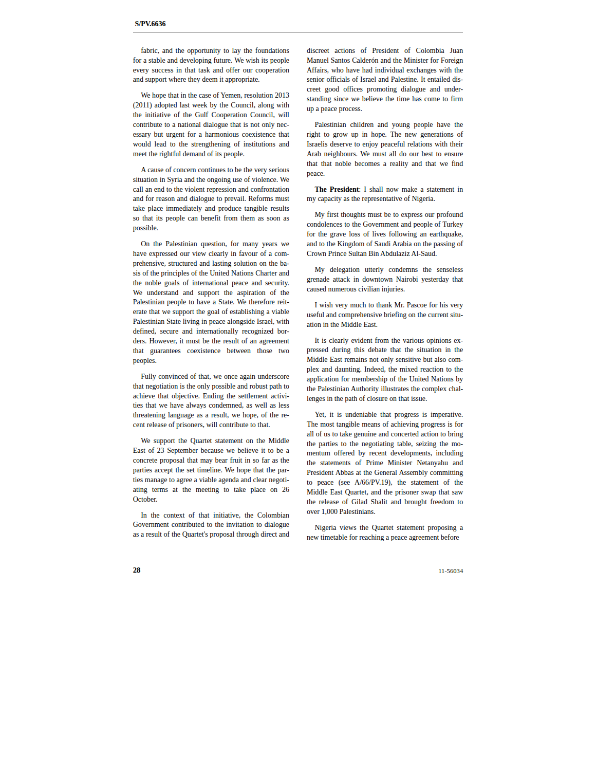S/PV.6636
fabric, and the opportunity to lay the foundations for a stable and developing future. We wish its people every success in that task and offer our cooperation and support where they deem it appropriate.
We hope that in the case of Yemen, resolution 2013 (2011) adopted last week by the Council, along with the initiative of the Gulf Cooperation Council, will contribute to a national dialogue that is not only necessary but urgent for a harmonious coexistence that would lead to the strengthening of institutions and meet the rightful demand of its people.
A cause of concern continues to be the very serious situation in Syria and the ongoing use of violence. We call an end to the violent repression and confrontation and for reason and dialogue to prevail. Reforms must take place immediately and produce tangible results so that its people can benefit from them as soon as possible.
On the Palestinian question, for many years we have expressed our view clearly in favour of a comprehensive, structured and lasting solution on the basis of the principles of the United Nations Charter and the noble goals of international peace and security. We understand and support the aspiration of the Palestinian people to have a State. We therefore reiterate that we support the goal of establishing a viable Palestinian State living in peace alongside Israel, with defined, secure and internationally recognized borders. However, it must be the result of an agreement that guarantees coexistence between those two peoples.
Fully convinced of that, we once again underscore that negotiation is the only possible and robust path to achieve that objective. Ending the settlement activities that we have always condemned, as well as less threatening language as a result, we hope, of the recent release of prisoners, will contribute to that.
We support the Quartet statement on the Middle East of 23 September because we believe it to be a concrete proposal that may bear fruit in so far as the parties accept the set timeline. We hope that the parties manage to agree a viable agenda and clear negotiating terms at the meeting to take place on 26 October.
In the context of that initiative, the Colombian Government contributed to the invitation to dialogue as a result of the Quartet's proposal through direct and discreet actions of President of Colombia Juan Manuel Santos Calderón and the Minister for Foreign Affairs, who have had individual exchanges with the senior officials of Israel and Palestine. It entailed discreet good offices promoting dialogue and understanding since we believe the time has come to firm up a peace process.
Palestinian children and young people have the right to grow up in hope. The new generations of Israelis deserve to enjoy peaceful relations with their Arab neighbours. We must all do our best to ensure that that noble becomes a reality and that we find peace.
The President: I shall now make a statement in my capacity as the representative of Nigeria.
My first thoughts must be to express our profound condolences to the Government and people of Turkey for the grave loss of lives following an earthquake, and to the Kingdom of Saudi Arabia on the passing of Crown Prince Sultan Bin Abdulaziz Al-Saud.
My delegation utterly condemns the senseless grenade attack in downtown Nairobi yesterday that caused numerous civilian injuries.
I wish very much to thank Mr. Pascoe for his very useful and comprehensive briefing on the current situation in the Middle East.
It is clearly evident from the various opinions expressed during this debate that the situation in the Middle East remains not only sensitive but also complex and daunting. Indeed, the mixed reaction to the application for membership of the United Nations by the Palestinian Authority illustrates the complex challenges in the path of closure on that issue.
Yet, it is undeniable that progress is imperative. The most tangible means of achieving progress is for all of us to take genuine and concerted action to bring the parties to the negotiating table, seizing the momentum offered by recent developments, including the statements of Prime Minister Netanyahu and President Abbas at the General Assembly committing to peace (see A/66/PV.19), the statement of the Middle East Quartet, and the prisoner swap that saw the release of Gilad Shalit and brought freedom to over 1,000 Palestinians.
Nigeria views the Quartet statement proposing a new timetable for reaching a peace agreement before
28
11-56034